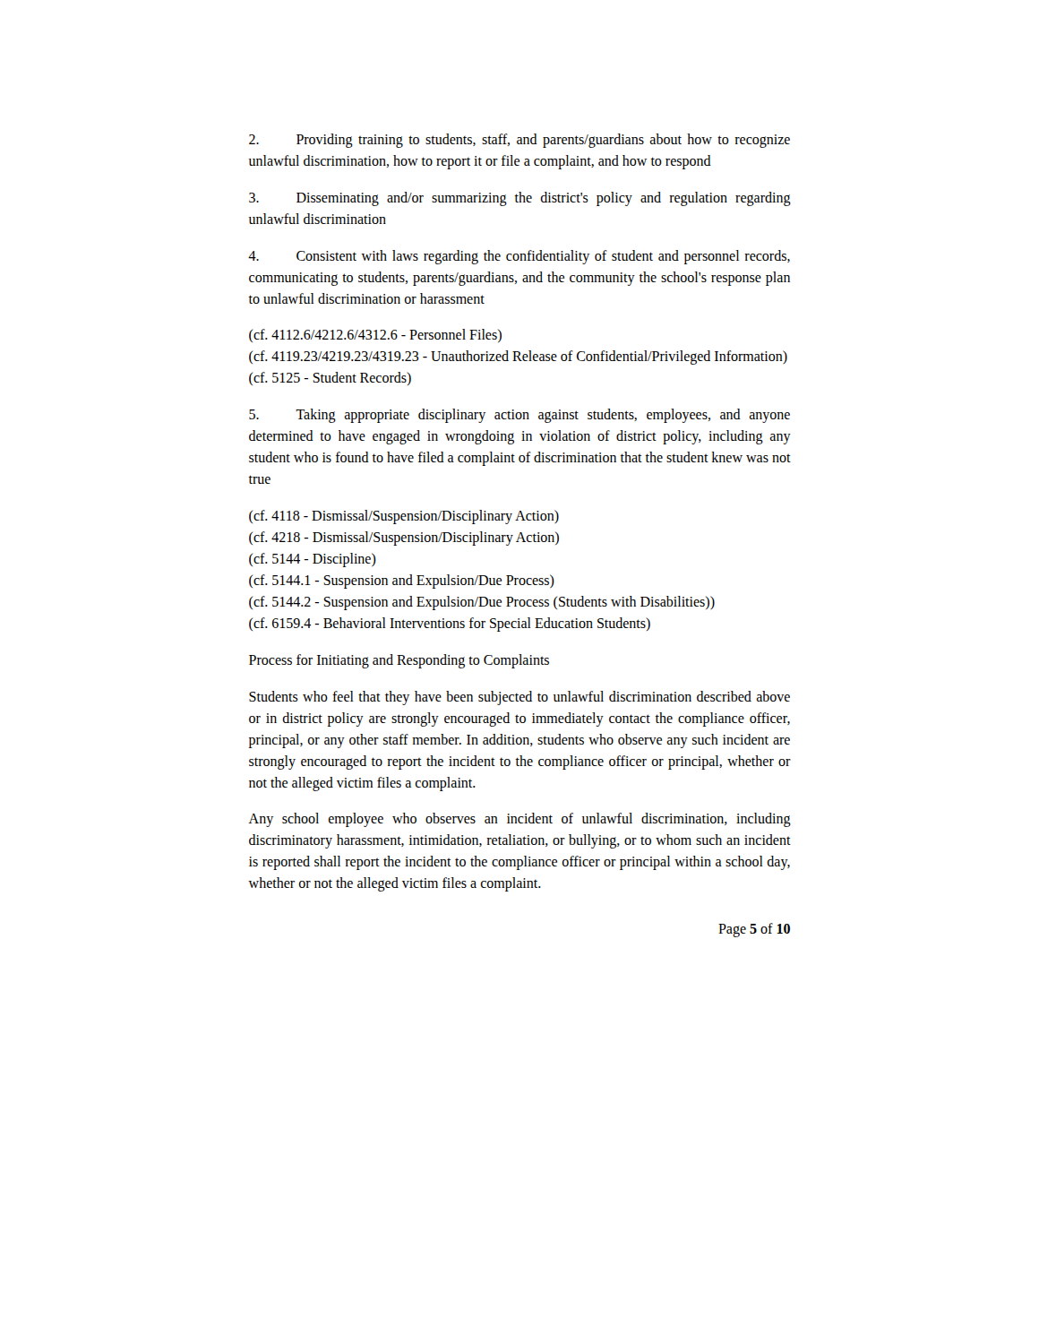2. Providing training to students, staff, and parents/guardians about how to recognize unlawful discrimination, how to report it or file a complaint, and how to respond
3. Disseminating and/or summarizing the district's policy and regulation regarding unlawful discrimination
4. Consistent with laws regarding the confidentiality of student and personnel records, communicating to students, parents/guardians, and the community the school's response plan to unlawful discrimination or harassment
(cf. 4112.6/4212.6/4312.6 - Personnel Files)
(cf. 4119.23/4219.23/4319.23 - Unauthorized Release of Confidential/Privileged Information)
(cf. 5125 - Student Records)
5. Taking appropriate disciplinary action against students, employees, and anyone determined to have engaged in wrongdoing in violation of district policy, including any student who is found to have filed a complaint of discrimination that the student knew was not true
(cf. 4118 - Dismissal/Suspension/Disciplinary Action)
(cf. 4218 - Dismissal/Suspension/Disciplinary Action)
(cf. 5144 - Discipline)
(cf. 5144.1 - Suspension and Expulsion/Due Process)
(cf. 5144.2 - Suspension and Expulsion/Due Process (Students with Disabilities))
(cf. 6159.4 - Behavioral Interventions for Special Education Students)
Process for Initiating and Responding to Complaints
Students who feel that they have been subjected to unlawful discrimination described above or in district policy are strongly encouraged to immediately contact the compliance officer, principal, or any other staff member. In addition, students who observe any such incident are strongly encouraged to report the incident to the compliance officer or principal, whether or not the alleged victim files a complaint.
Any school employee who observes an incident of unlawful discrimination, including discriminatory harassment, intimidation, retaliation, or bullying, or to whom such an incident is reported shall report the incident to the compliance officer or principal within a school day, whether or not the alleged victim files a complaint.
Page 5 of 10